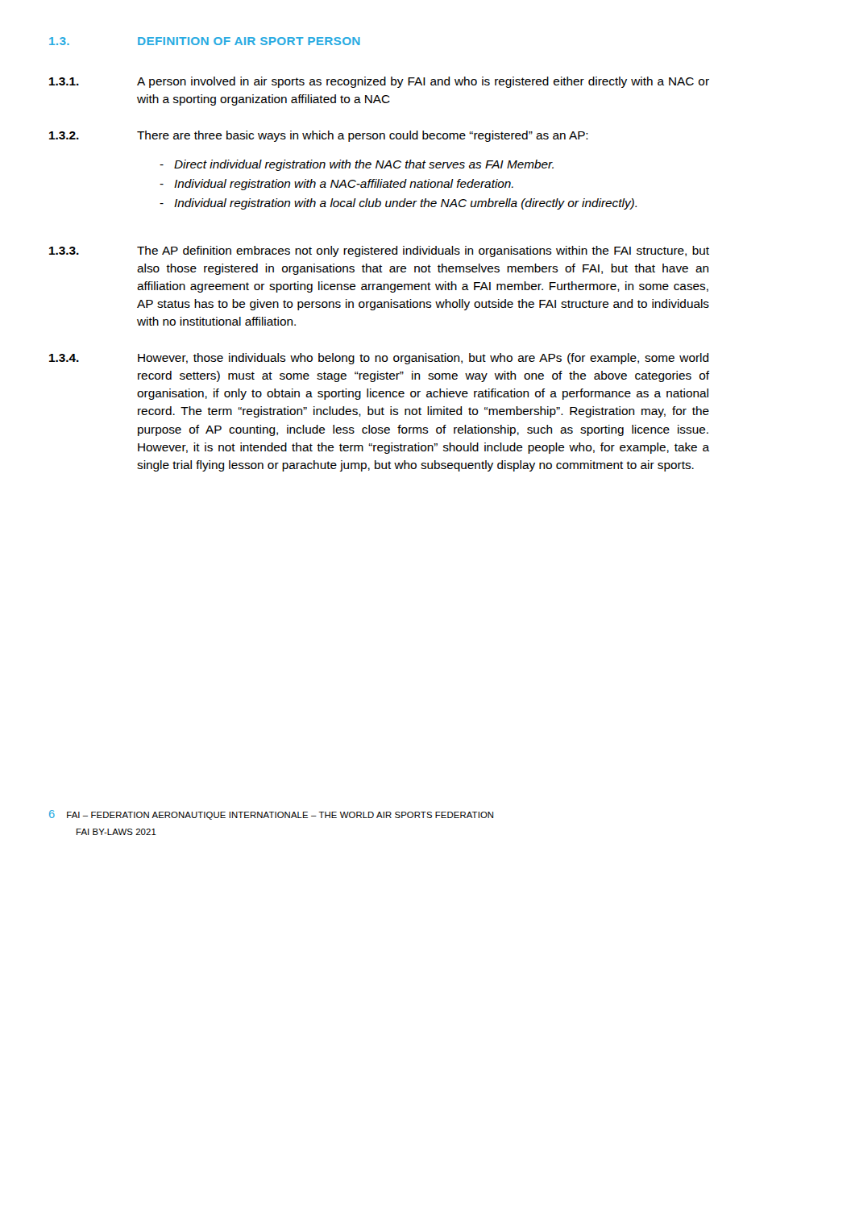1.3. Definition of Air Sport Person
1.3.1.
A person involved in air sports as recognized by FAI and who is registered either directly with a NAC or with a sporting organization affiliated to a NAC
1.3.2.
There are three basic ways in which a person could become “registered” as an AP:
Direct individual registration with the NAC that serves as FAI Member.
Individual registration with a NAC-affiliated national federation.
Individual registration with a local club under the NAC umbrella (directly or indirectly).
1.3.3.
The AP definition embraces not only registered individuals in organisations within the FAI structure, but also those registered in organisations that are not themselves members of FAI, but that have an affiliation agreement or sporting license arrangement with a FAI member. Furthermore, in some cases, AP status has to be given to persons in organisations wholly outside the FAI structure and to individuals with no institutional affiliation.
1.3.4.
However, those individuals who belong to no organisation, but who are APs (for example, some world record setters) must at some stage “register” in some way with one of the above categories of organisation, if only to obtain a sporting licence or achieve ratification of a performance as a national record. The term “registration” includes, but is not limited to “membership”. Registration may, for the purpose of AP counting, include less close forms of relationship, such as sporting licence issue. However, it is not intended that the term “registration” should include people who, for example, take a single trial flying lesson or parachute jump, but who subsequently display no commitment to air sports.
6 FAI – FEDERATION AERONAUTIQUE INTERNATIONALE – THE WORLD AIR SPORTS FEDERATION
FAI BY-LAWS 2021